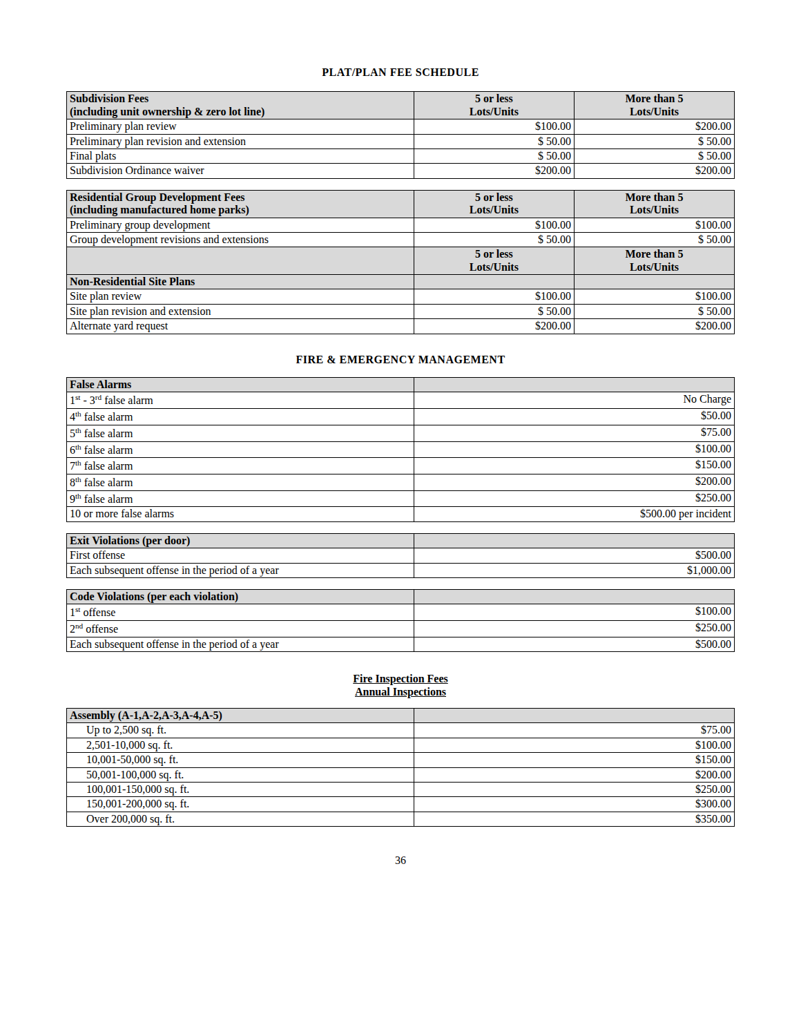PLAT/PLAN FEE SCHEDULE
| Subdivision Fees (including unit ownership & zero lot line) | 5 or less Lots/Units | More than 5 Lots/Units |
| --- | --- | --- |
| Preliminary plan review | $100.00 | $200.00 |
| Preliminary plan revision and extension | $ 50.00 | $ 50.00 |
| Final plats | $ 50.00 | $ 50.00 |
| Subdivision Ordinance waiver | $200.00 | $200.00 |
| Residential Group Development Fees (including manufactured home parks) | 5 or less Lots/Units | More than 5 Lots/Units |
| --- | --- | --- |
| Preliminary group development | $100.00 | $100.00 |
| Group development revisions and extensions | $ 50.00 | $ 50.00 |
| | 5 or less Lots/Units | More than 5 Lots/Units |
| Non-Residential Site Plans | | |
| Site plan review | $100.00 | $100.00 |
| Site plan revision and extension | $ 50.00 | $ 50.00 |
| Alternate yard request | $200.00 | $200.00 |
FIRE & EMERGENCY MANAGEMENT
| False Alarms | |
| --- | --- |
| 1 st - 3 rd false alarm | No Charge |
| 4 th false alarm | $50.00 |
| 5 th false alarm | $75.00 |
| 6 th false alarm | $100.00 |
| 7 th false alarm | $150.00 |
| 8 th false alarm | $200.00 |
| 9 th false alarm | $250.00 |
| 10 or more false alarms | $500.00 per incident |
| Exit Violations (per door) | |
| --- | --- |
| First offense | $500.00 |
| Each subsequent offense in the period of a year | $1,000.00 |
| Code Violations (per each violation) | |
| --- | --- |
| 1 st offense | $100.00 |
| 2 nd offense | $250.00 |
| Each subsequent offense in the period of a year | $500.00 |
Fire Inspection Fees
Annual Inspections
| Assembly (A-1,A-2,A-3,A-4,A-5) | |
| --- | --- |
| Up to 2,500 sq. ft. | $75.00 |
| 2,501-10,000 sq. ft. | $100.00 |
| 10,001-50,000 sq. ft. | $150.00 |
| 50,001-100,000 sq. ft. | $200.00 |
| 100,001-150,000 sq. ft. | $250.00 |
| 150,001-200,000 sq. ft. | $300.00 |
| Over 200,000 sq. ft. | $350.00 |
36